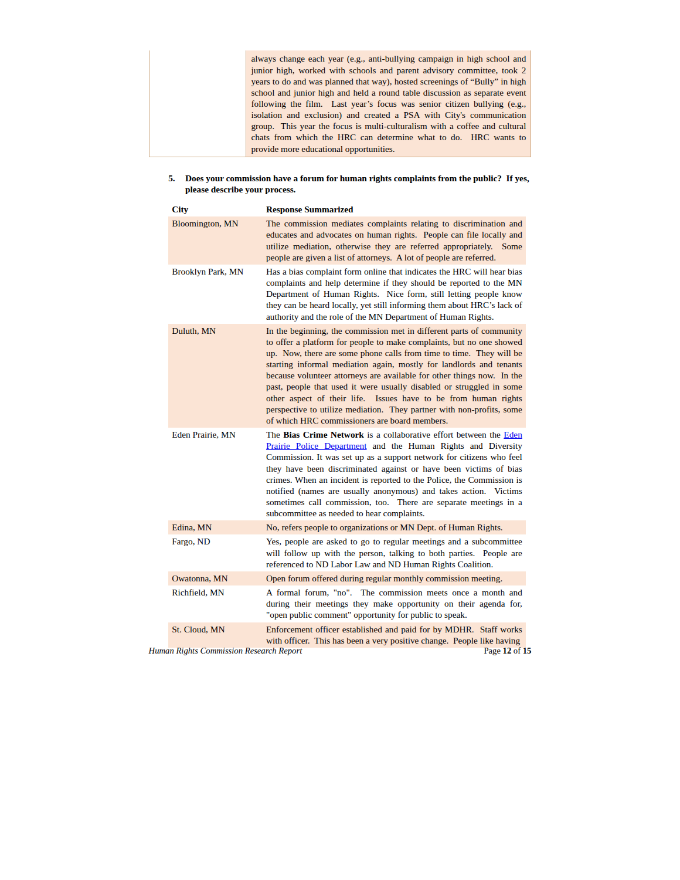| | always change each year (e.g., anti-bullying campaign in high school and junior high, worked with schools and parent advisory committee, took 2 years to do and was planned that way), hosted screenings of “Bully” in high school and junior high and held a round table discussion as separate event following the film. Last year’s focus was senior citizen bullying (e.g., isolation and exclusion) and created a PSA with City's communication group. This year the focus is multi-culturalism with a coffee and cultural chats from which the HRC can determine what to do. HRC wants to provide more educational opportunities. |
5. Does your commission have a forum for human rights complaints from the public? If yes, please describe your process.
| City | Response Summarized |
| --- | --- |
| Bloomington, MN | The commission mediates complaints relating to discrimination and educates and advocates on human rights. People can file locally and utilize mediation, otherwise they are referred appropriately. Some people are given a list of attorneys. A lot of people are referred. |
| Brooklyn Park, MN | Has a bias complaint form online that indicates the HRC will hear bias complaints and help determine if they should be reported to the MN Department of Human Rights. Nice form, still letting people know they can be heard locally, yet still informing them about HRC’s lack of authority and the role of the MN Department of Human Rights. |
| Duluth, MN | In the beginning, the commission met in different parts of community to offer a platform for people to make complaints, but no one showed up. Now, there are some phone calls from time to time. They will be starting informal mediation again, mostly for landlords and tenants because volunteer attorneys are available for other things now. In the past, people that used it were usually disabled or struggled in some other aspect of their life. Issues have to be from human rights perspective to utilize mediation. They partner with non-profits, some of which HRC commissioners are board members. |
| Eden Prairie, MN | The Bias Crime Network is a collaborative effort between the Eden Prairie Police Department and the Human Rights and Diversity Commission. It was set up as a support network for citizens who feel they have been discriminated against or have been victims of bias crimes. When an incident is reported to the Police, the Commission is notified (names are usually anonymous) and takes action. Victims sometimes call commission, too. There are separate meetings in a subcommittee as needed to hear complaints. |
| Edina, MN | No, refers people to organizations or MN Dept. of Human Rights. |
| Fargo, ND | Yes, people are asked to go to regular meetings and a subcommittee will follow up with the person, talking to both parties. People are referenced to ND Labor Law and ND Human Rights Coalition. |
| Owatonna, MN | Open forum offered during regular monthly commission meeting. |
| Richfield, MN | A formal forum, "no". The commission meets once a month and during their meetings they make opportunity on their agenda for, "open public comment" opportunity for public to speak. |
| St. Cloud, MN | Enforcement officer established and paid for by MDHR. Staff works with officer. This has been a very positive change. People like having |
Human Rights Commission Research Report
Page 12 of 15